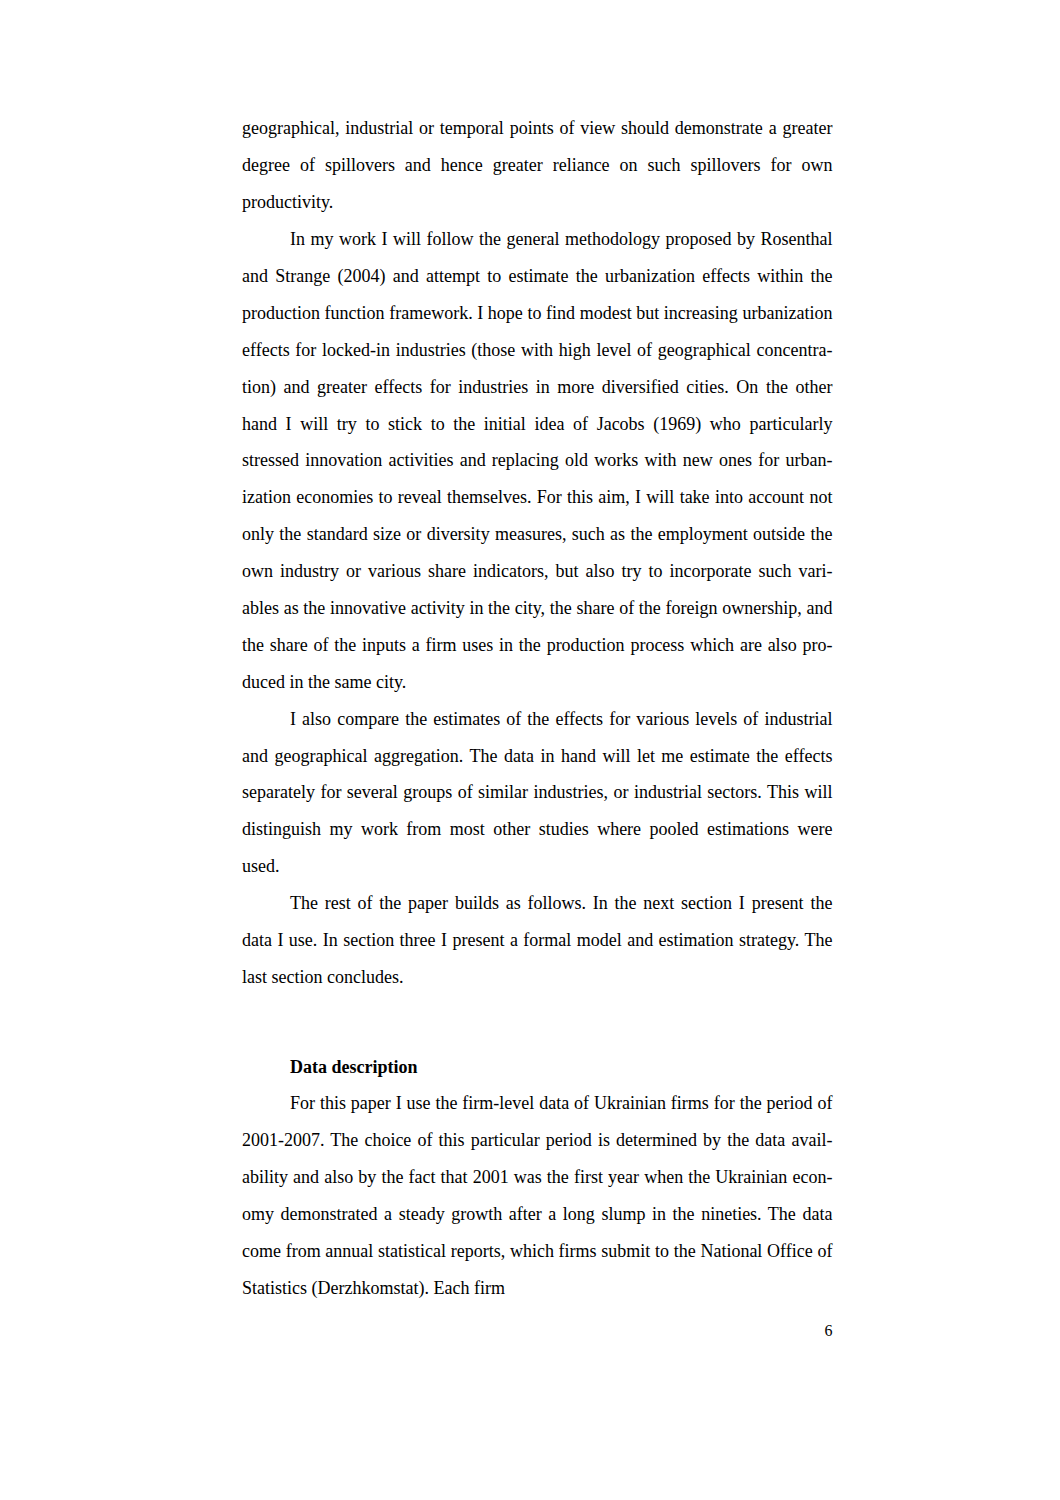geographical, industrial or temporal points of view should demonstrate a greater degree of spillovers and hence greater reliance on such spillovers for own productivity.
In my work I will follow the general methodology proposed by Rosenthal and Strange (2004) and attempt to estimate the urbanization effects within the production function framework. I hope to find modest but increasing urbanization effects for locked-in industries (those with high level of geographical concentration) and greater effects for industries in more diversified cities. On the other hand I will try to stick to the initial idea of Jacobs (1969) who particularly stressed innovation activities and replacing old works with new ones for urbanization economies to reveal themselves. For this aim, I will take into account not only the standard size or diversity measures, such as the employment outside the own industry or various share indicators, but also try to incorporate such variables as the innovative activity in the city, the share of the foreign ownership, and the share of the inputs a firm uses in the production process which are also produced in the same city.
I also compare the estimates of the effects for various levels of industrial and geographical aggregation. The data in hand will let me estimate the effects separately for several groups of similar industries, or industrial sectors. This will distinguish my work from most other studies where pooled estimations were used.
The rest of the paper builds as follows. In the next section I present the data I use. In section three I present a formal model and estimation strategy. The last section concludes.
Data description
For this paper I use the firm-level data of Ukrainian firms for the period of 2001-2007. The choice of this particular period is determined by the data availability and also by the fact that 2001 was the first year when the Ukrainian economy demonstrated a steady growth after a long slump in the nineties. The data come from annual statistical reports, which firms submit to the National Office of Statistics (Derzhkomstat). Each firm
6